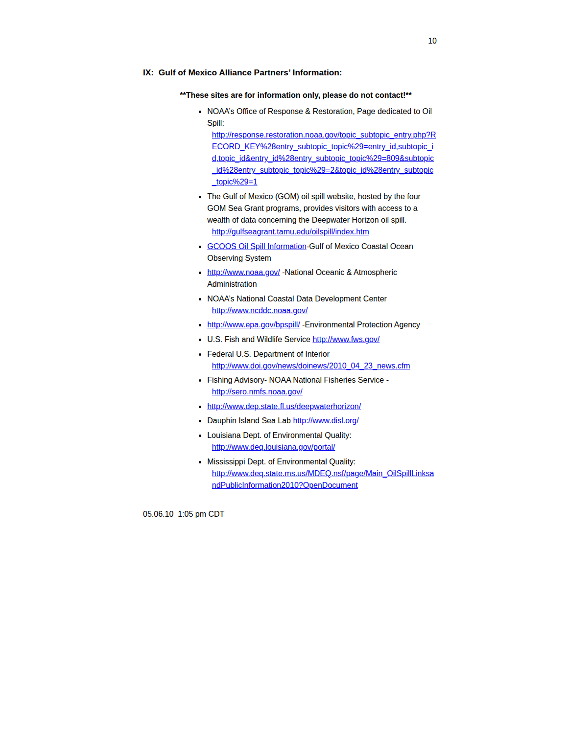10
IX: Gulf of Mexico Alliance Partners’ Information:
**These sites are for information only, please do not contact!**
NOAA’s Office of Response & Restoration, Page dedicated to Oil Spill: http://response.restoration.noaa.gov/topic_subtopic_entry.php?RECORD_KEY%28entry_subtopic_topic%29=entry_id,subtopic_id,topic_id&entry_id%28entry_subtopic_topic%29=809&subtopic_id%28entry_subtopic_topic%29=2&topic_id%28entry_subtopic_topic%29=1
The Gulf of Mexico (GOM) oil spill website, hosted by the four GOM Sea Grant programs, provides visitors with access to a wealth of data concerning the Deepwater Horizon oil spill. http://gulfseagrant.tamu.edu/oilspill/index.htm
GCOOS Oil Spill Information-Gulf of Mexico Coastal Ocean Observing System
http://www.noaa.gov/ -National Oceanic & Atmospheric Administration
NOAA’s National Coastal Data Development Center http://www.ncddc.noaa.gov/
http://www.epa.gov/bpspill/ -Environmental Protection Agency
U.S. Fish and Wildlife Service http://www.fws.gov/
Federal U.S. Department of Interior http://www.doi.gov/news/doinews/2010_04_23_news.cfm
Fishing Advisory- NOAA National Fisheries Service - http://sero.nmfs.noaa.gov/
http://www.dep.state.fl.us/deepwaterhorizon/
Dauphin Island Sea Lab http://www.disl.org/
Louisiana Dept. of Environmental Quality: http://www.deq.louisiana.gov/portal/
Mississippi Dept. of Environmental Quality: http://www.deq.state.ms.us/MDEQ.nsf/page/Main_OilSpillLinksandPublicInformation2010?OpenDocument
05.06.10 1:05 pm CDT